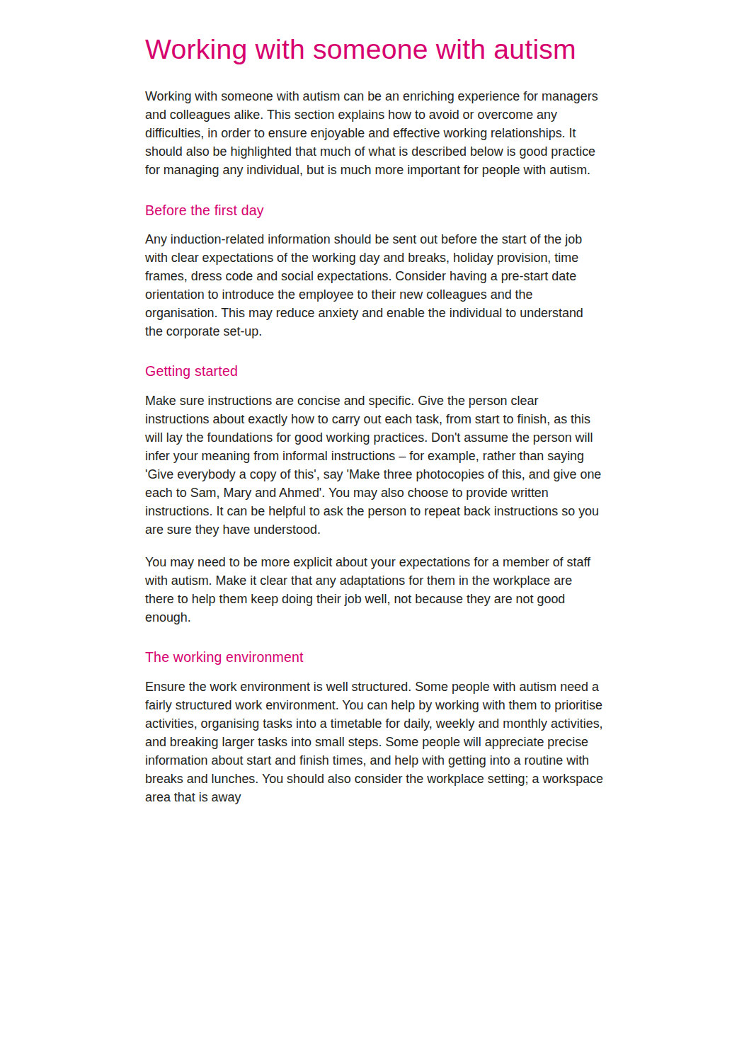Working with someone with autism
Working with someone with autism can be an enriching experience for managers and colleagues alike. This section explains how to avoid or overcome any difficulties, in order to ensure enjoyable and effective working relationships. It should also be highlighted that much of what is described below is good practice for managing any individual, but is much more important for people with autism.
Before the first day
Any induction-related information should be sent out before the start of the job with clear expectations of the working day and breaks, holiday provision, time frames, dress code and social expectations. Consider having a pre-start date orientation to introduce the employee to their new colleagues and the organisation. This may reduce anxiety and enable the individual to understand the corporate set-up.
Getting started
Make sure instructions are concise and specific. Give the person clear instructions about exactly how to carry out each task, from start to finish, as this will lay the foundations for good working practices. Don't assume the person will infer your meaning from informal instructions – for example, rather than saying 'Give everybody a copy of this', say 'Make three photocopies of this, and give one each to Sam, Mary and Ahmed'. You may also choose to provide written instructions. It can be helpful to ask the person to repeat back instructions so you are sure they have understood.
You may need to be more explicit about your expectations for a member of staff with autism. Make it clear that any adaptations for them in the workplace are there to help them keep doing their job well, not because they are not good enough.
The working environment
Ensure the work environment is well structured. Some people with autism need a fairly structured work environment. You can help by working with them to prioritise activities, organising tasks into a timetable for daily, weekly and monthly activities, and breaking larger tasks into small steps. Some people will appreciate precise information about start and finish times, and help with getting into a routine with breaks and lunches. You should also consider the workplace setting; a workspace area that is away